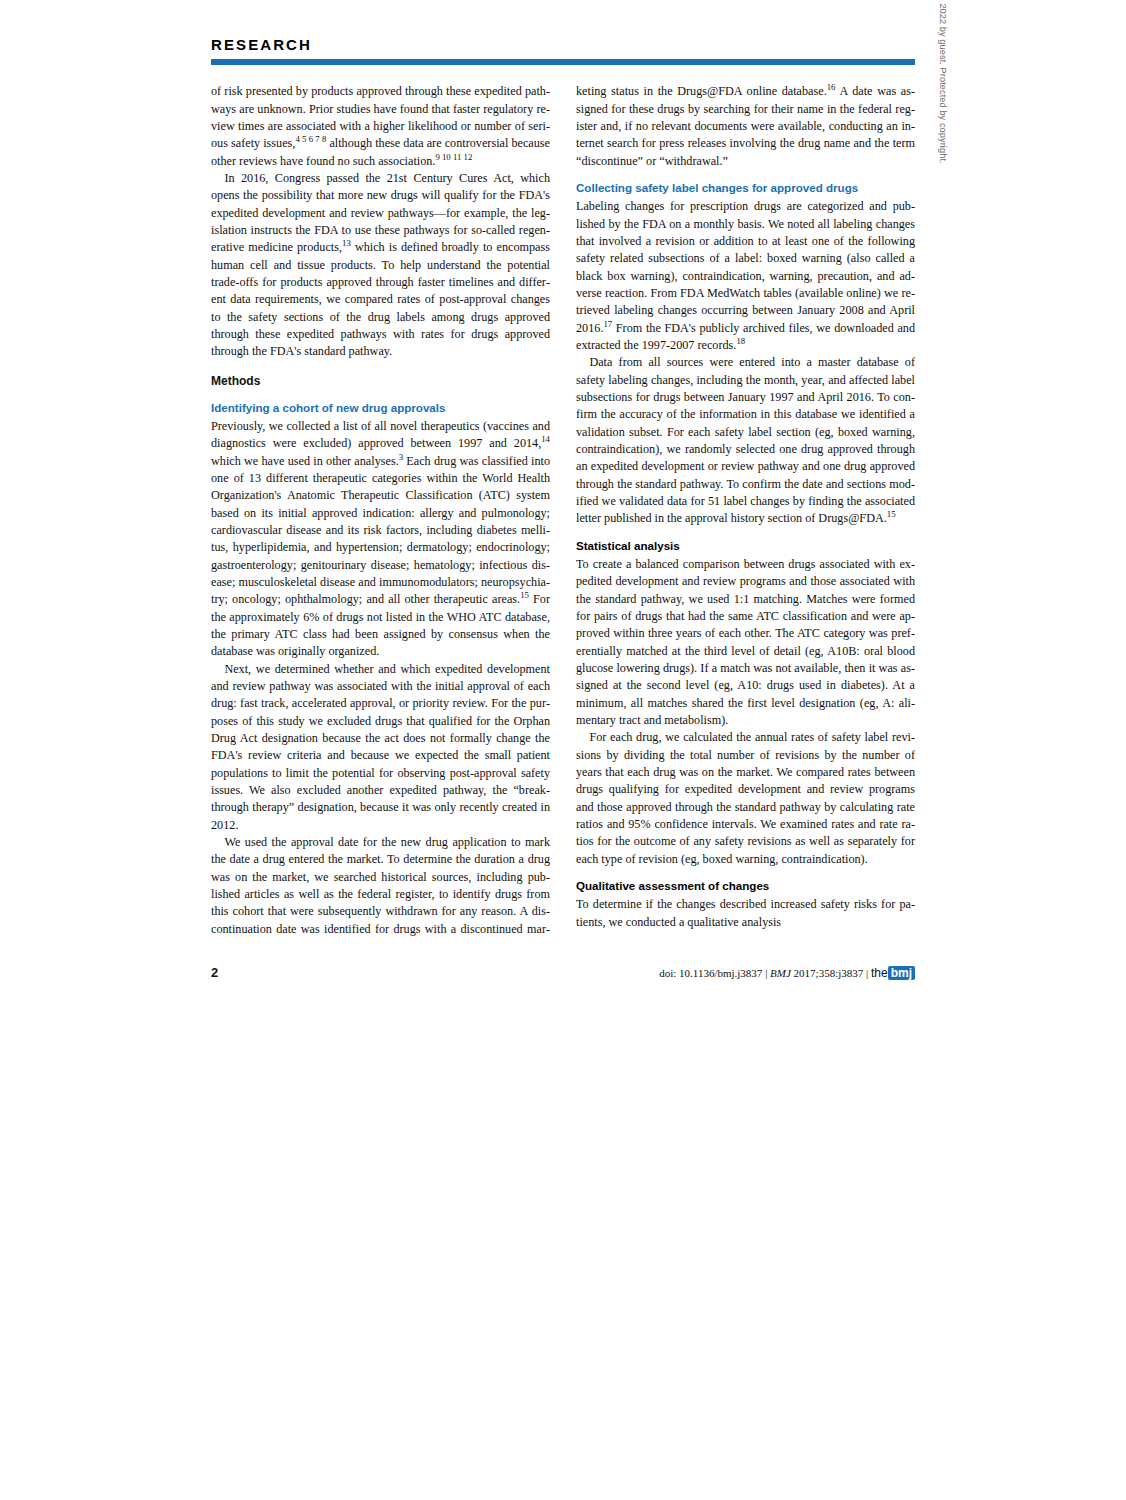BMJ: first published as 10.1136/bmj.j3837 on 7 September 2017. Downloaded from http://www.bmj.com/ on 25 June 2022 by guest. Protected by copyright.
Research
of risk presented by products approved through these expedited pathways are unknown. Prior studies have found that faster regulatory review times are associated with a higher likelihood or number of serious safety issues,4 5 6 7 8 although these data are controversial because other reviews have found no such association.9 10 11 12
In 2016, Congress passed the 21st Century Cures Act, which opens the possibility that more new drugs will qualify for the FDA's expedited development and review pathways—for example, the legislation instructs the FDA to use these pathways for so-called regenerative medicine products,13 which is defined broadly to encompass human cell and tissue products. To help understand the potential trade-offs for products approved through faster timelines and different data requirements, we compared rates of post-approval changes to the safety sections of the drug labels among drugs approved through these expedited pathways with rates for drugs approved through the FDA's standard pathway.
Methods
Identifying a cohort of new drug approvals
Previously, we collected a list of all novel therapeutics (vaccines and diagnostics were excluded) approved between 1997 and 2014,14 which we have used in other analyses.3 Each drug was classified into one of 13 different therapeutic categories within the World Health Organization's Anatomic Therapeutic Classification (ATC) system based on its initial approved indication: allergy and pulmonology; cardiovascular disease and its risk factors, including diabetes mellitus, hyperlipidemia, and hypertension; dermatology; endocrinology; gastroenterology; genitourinary disease; hematology; infectious disease; musculoskeletal disease and immunomodulators; neuropsychiatry; oncology; ophthalmology; and all other therapeutic areas.15 For the approximately 6% of drugs not listed in the WHO ATC database, the primary ATC class had been assigned by consensus when the database was originally organized.
Next, we determined whether and which expedited development and review pathway was associated with the initial approval of each drug: fast track, accelerated approval, or priority review. For the purposes of this study we excluded drugs that qualified for the Orphan Drug Act designation because the act does not formally change the FDA's review criteria and because we expected the small patient populations to limit the potential for observing post-approval safety issues. We also excluded another expedited pathway, the “breakthrough therapy” designation, because it was only recently created in 2012.
We used the approval date for the new drug application to mark the date a drug entered the market. To determine the duration a drug was on the market, we searched historical sources, including published articles as well as the federal register, to identify drugs from this cohort that were subsequently withdrawn for any reason. A discontinuation date was identified for drugs with a discontinued marketing status in the Drugs@FDA online database.16 A date was assigned for these drugs by searching for their name in the federal register and, if no relevant documents were available, conducting an internet search for press releases involving the drug name and the term “discontinue” or “withdrawal.”
Collecting safety label changes for approved drugs
Labeling changes for prescription drugs are categorized and published by the FDA on a monthly basis. We noted all labeling changes that involved a revision or addition to at least one of the following safety related subsections of a label: boxed warning (also called a black box warning), contraindication, warning, precaution, and adverse reaction. From FDA MedWatch tables (available online) we retrieved labeling changes occurring between January 2008 and April 2016.17 From the FDA's publicly archived files, we downloaded and extracted the 1997-2007 records.18
Data from all sources were entered into a master database of safety labeling changes, including the month, year, and affected label subsections for drugs between January 1997 and April 2016. To confirm the accuracy of the information in this database we identified a validation subset. For each safety label section (eg, boxed warning, contraindication), we randomly selected one drug approved through an expedited development or review pathway and one drug approved through the standard pathway. To confirm the date and sections modified we validated data for 51 label changes by finding the associated letter published in the approval history section of Drugs@FDA.15
Statistical analysis
To create a balanced comparison between drugs associated with expedited development and review programs and those associated with the standard pathway, we used 1:1 matching. Matches were formed for pairs of drugs that had the same ATC classification and were approved within three years of each other. The ATC category was preferentially matched at the third level of detail (eg, A10B: oral blood glucose lowering drugs). If a match was not available, then it was assigned at the second level (eg, A10: drugs used in diabetes). At a minimum, all matches shared the first level designation (eg, A: alimentary tract and metabolism).
For each drug, we calculated the annual rates of safety label revisions by dividing the total number of revisions by the number of years that each drug was on the market. We compared rates between drugs qualifying for expedited development and review programs and those approved through the standard pathway by calculating rate ratios and 95% confidence intervals. We examined rates and rate ratios for the outcome of any safety revisions as well as separately for each type of revision (eg, boxed warning, contraindication).
Qualitative assessment of changes
To determine if the changes described increased safety risks for patients, we conducted a qualitative analysis
2
doi: 10.1136/bmj.j3837 | BMJ 2017;358:j3837 | the bmj